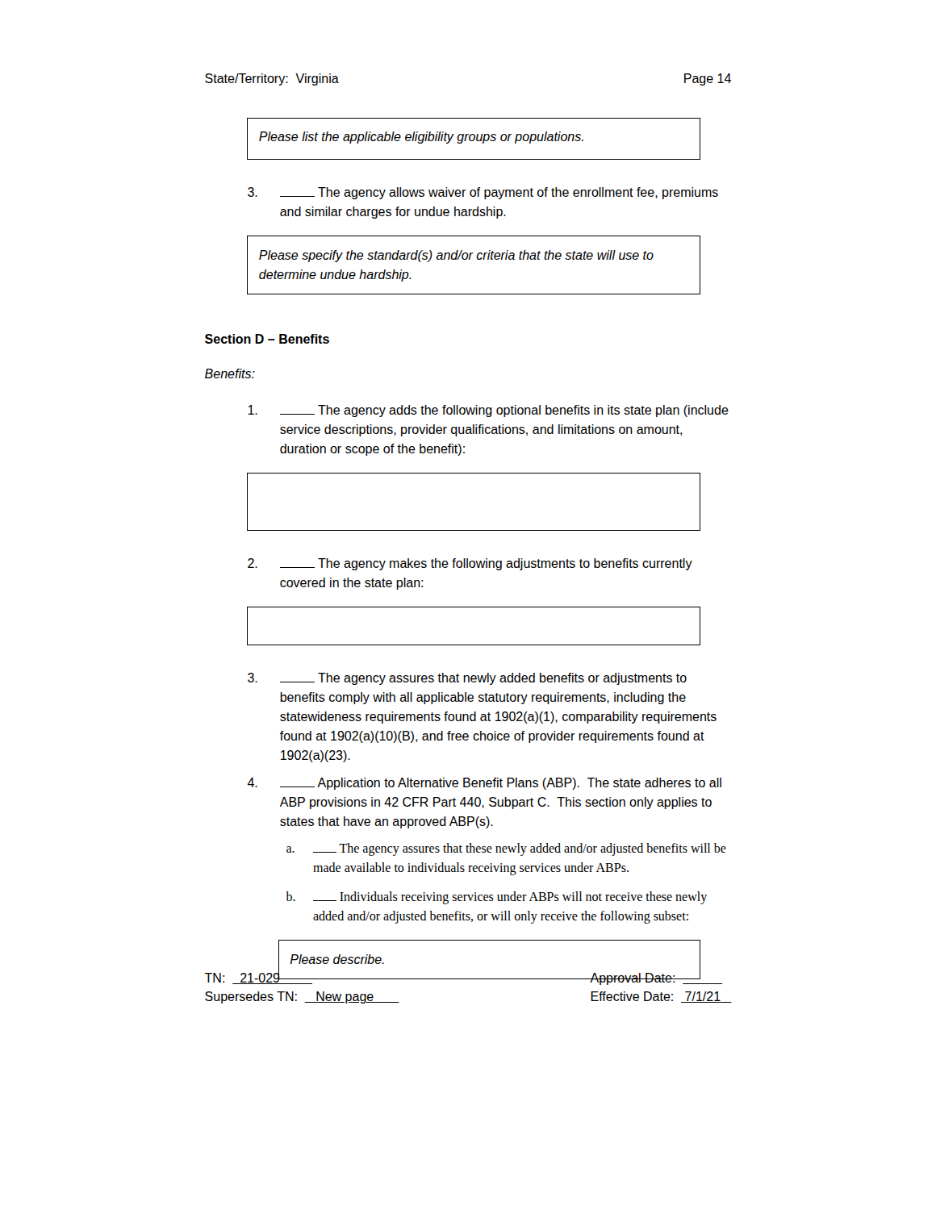State/Territory: Virginia
Page 14
Please list the applicable eligibility groups or populations.
3.
The agency allows waiver of payment of the enrollment fee, premiums and similar charges for undue hardship.
Please specify the standard(s) and/or criteria that the state will use to determine undue hardship.
Section D – Benefits
Benefits:
1.
The agency adds the following optional benefits in its state plan (include service descriptions, provider qualifications, and limitations on amount, duration or scope of the benefit):
2.
The agency makes the following adjustments to benefits currently covered in the state plan:
3.
The agency assures that newly added benefits or adjustments to benefits comply with all applicable statutory requirements, including the statewideness requirements found at 1902(a)(1), comparability requirements found at 1902(a)(10)(B), and free choice of provider requirements found at 1902(a)(23).
4.
Application to Alternative Benefit Plans (ABP). The state adheres to all ABP provisions in 42 CFR Part 440, Subpart C. This section only applies to states that have an approved ABP(s).
a.
The agency assures that these newly added and/or adjusted benefits will be made available to individuals receiving services under ABPs.
b.
Individuals receiving services under ABPs will not receive these newly added and/or adjusted benefits, or will only receive the following subset:
Please describe.
TN: 21-029
Supersedes TN: New page
Approval Date:
Effective Date: 7/1/21